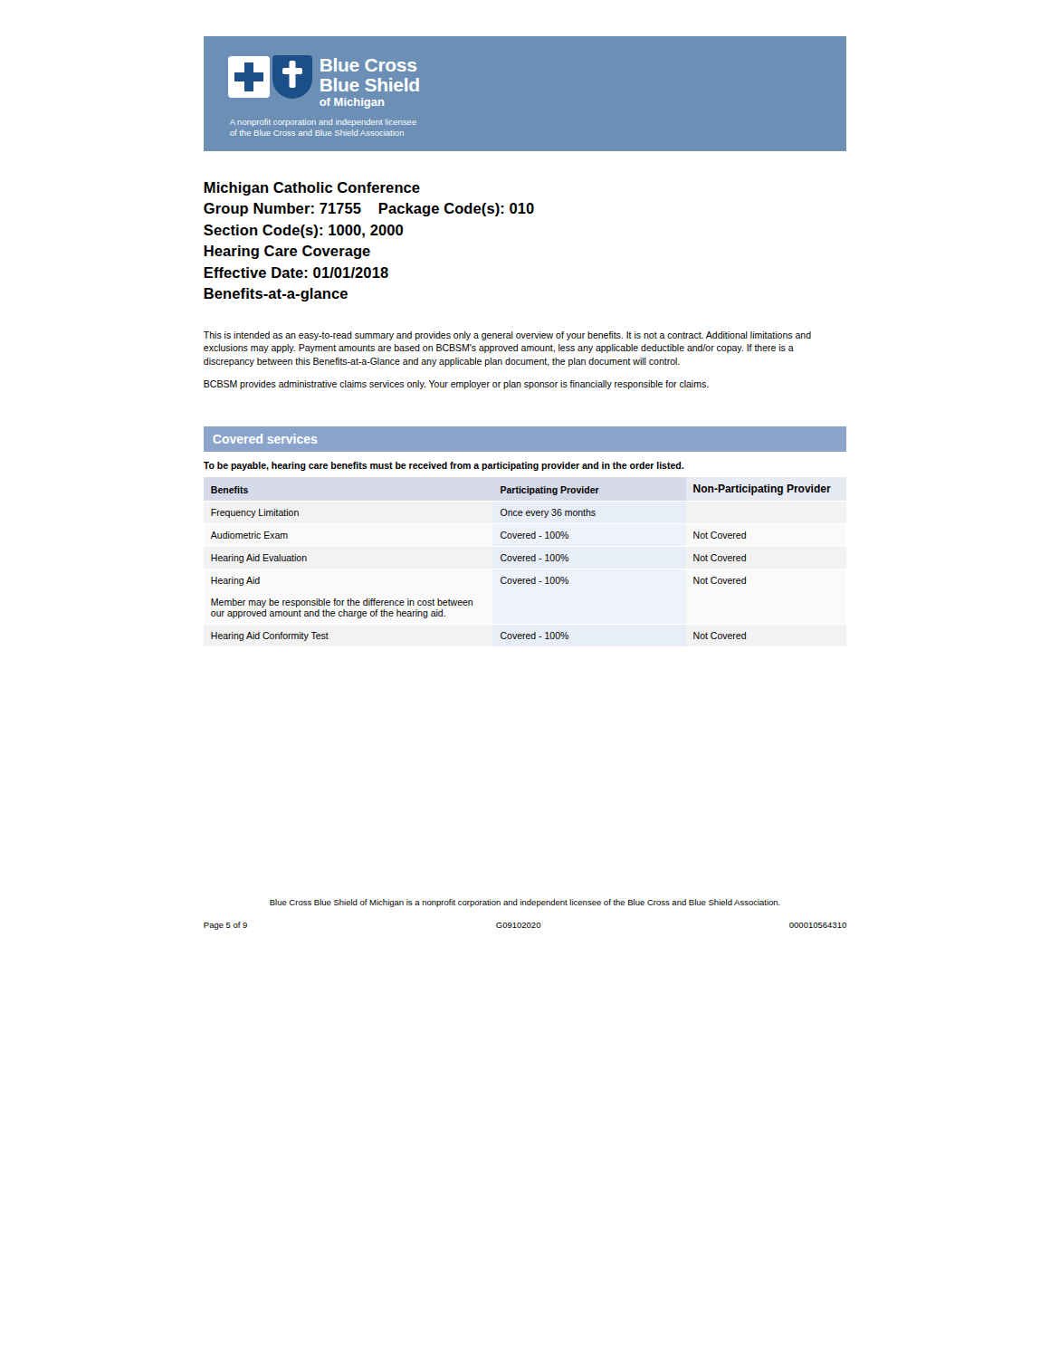Blue Cross
Blue Shield
of Michigan
A nonprofit corporation and independent licensee
of the Blue Cross and Blue Shield Association
Michigan Catholic Conference
Group Number: 71755 Package Code(s): 010
Section Code(s): 1000, 2000
Hearing Care Coverage
Effective Date: 01/01/2018
Benefits-at-a-glance
This is intended as an easy-to-read summary and provides only a general overview of your benefits. It is not a contract. Additional limitations and exclusions may apply. Payment amounts are based on BCBSM's approved amount, less any applicable deductible and/or copay. If there is a discrepancy between this Benefits-at-a-Glance and any applicable plan document, the plan document will control.
BCBSM provides administrative claims services only. Your employer or plan sponsor is financially responsible for claims.
Covered services
To be payable, hearing care benefits must be received from a participating provider and in the order listed.
| Benefits | Participating Provider | Non-Participating Provider |
| --- | --- | --- |
| Frequency Limitation | Once every 36 months | |
| Audiometric Exam | Covered - 100% | Not Covered |
| Hearing Aid Evaluation | Covered - 100% | Not Covered |
| Hearing Aid Member may be responsible for the difference in cost between our approved amount and the charge of the hearing aid. | Covered - 100% | Not Covered |
| Hearing Aid Conformity Test | Covered - 100% | Not Covered |
Blue Cross Blue Shield of Michigan is a nonprofit corporation and independent licensee of the Blue Cross and Blue Shield Association.
Page 5 of 9 G09102020 000010564310